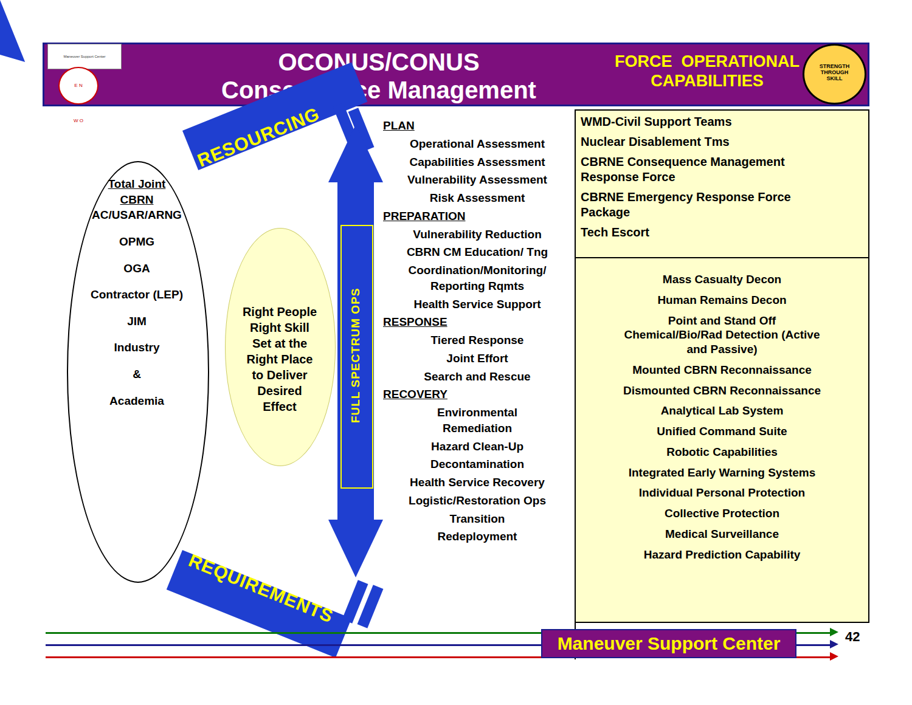OCONUS/CONUS
Consequence Management
FORCE OPERATIONAL
CAPABILITIES
Maneuver Support Center
E N
W O
STRENGTH
THROUGH
SKILL
Total Joint
CBRN
AC/USAR/ARNG OPMG OGA Contractor (LEP) JIM Industry & Academia
Right People
Right Skill
Set at the
Right Place
to Deliver
Desired
Effect
RESOURCING
REQUIREMENTS
FULL SPECTRUM OPS
PLAN
Operational Assessment
Capabilities Assessment
Vulnerability Assessment
Risk Assessment
PREPARATION
Vulnerability Reduction
CBRN CM Education/ Tng
Coordination/Monitoring/
Reporting Rqmts
Health Service Support
RESPONSE
Tiered Response
Joint Effort
Search and Rescue
RECOVERY
Environmental
Remediation
Hazard Clean-Up
Decontamination
Health Service Recovery
Logistic/Restoration Ops
Transition
Redeployment
WMD-Civil Support Teams
Nuclear Disablement Tms
CBRNE Consequence Management
Response Force
CBRNE Emergency Response Force
Package
Tech Escort
Mass Casualty Decon
Human Remains Decon
Point and Stand Off
Chemical/Bio/Rad Detection (Active
and Passive)
Mounted CBRN Reconnaissance
Dismounted CBRN Reconnaissance
Analytical Lab System
Unified Command Suite
Robotic Capabilities
Integrated Early Warning Systems
Individual Personal Protection
Collective Protection
Medical Surveillance
Hazard Prediction Capability
Maneuver Support Center
42